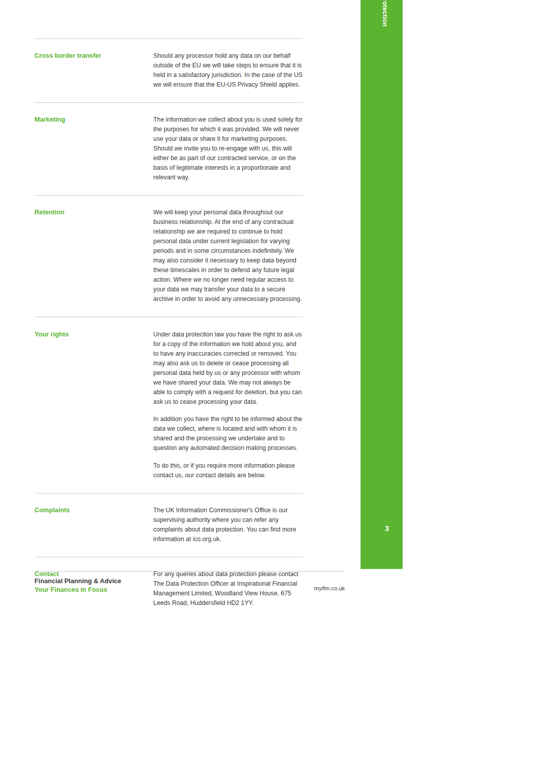Data protection
3
| Cross border transfer | Should any processor hold any data on our behalf outside of the EU we will take steps to ensure that it is held in a satisfactory jurisdiction. In the case of the US we will ensure that the EU-US Privacy Shield applies. |
| Marketing | The information we collect about you is used solely for the purposes for which it was provided. We will never use your data or share it for marketing purposes. Should we invite you to re-engage with us, this will either be as part of our contracted service, or on the basis of legitimate interests in a proportionate and relevant way. |
| Retention | We will keep your personal data throughout our business relationship. At the end of any contractual relationship we are required to continue to hold personal data under current legislation for varying periods and in some circumstances indefinitely. We may also consider it necessary to keep data beyond these timescales in order to defend any future legal action. Where we no longer need regular access to your data we may transfer your data to a secure archive in order to avoid any unnecessary processing. |
| Your rights | Under data protection law you have the right to ask us for a copy of the information we hold about you, and to have any inaccuracies corrected or removed. You may also ask us to delete or cease processing all personal data held by us or any processor with whom we have shared your data. We may not always be able to comply with a request for deletion, but you can ask us to cease processing your data. In addition you have the right to be informed about the data we collect, where is located and with whom it is shared and the processing we undertake and to question any automated decision making processes. To do this, or if you require more information please contact us, our contact details are below. |
| Complaints | The UK Information Commissioner's Office is our supervising authority where you can refer any complaints about data protection. You can find more information at ico.org.uk. |
| Contact | For any queries about data protection please contact The Data Protection Officer at Inspirational Financial Management Limited, Woodland View House, 675 Leeds Road, Huddersfield HD2 1YY. |
Financial Planning & Advice
Your Finances in Focus
myifm.co.uk